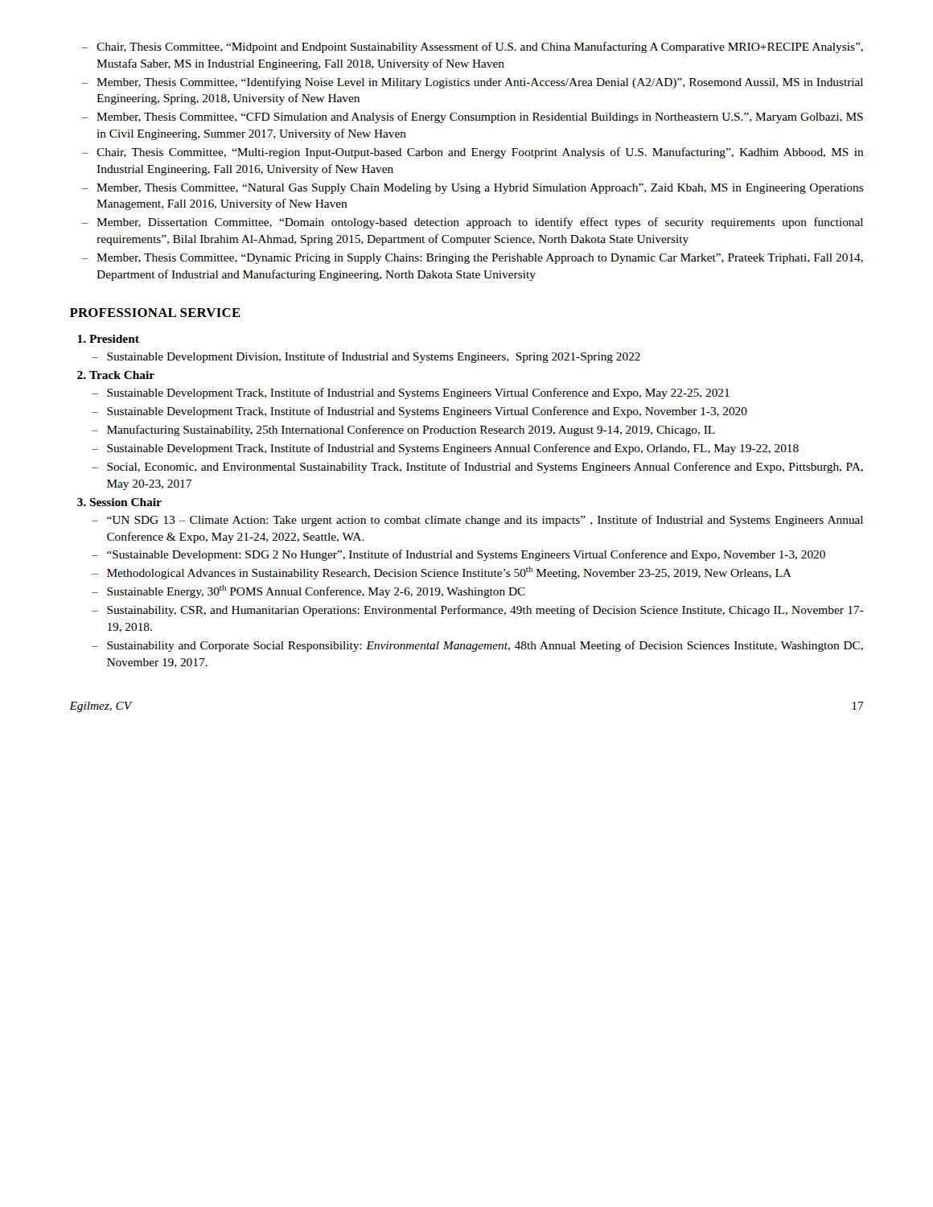Chair, Thesis Committee, “Midpoint and Endpoint Sustainability Assessment of U.S. and China Manufacturing A Comparative MRIO+RECIPE Analysis”, Mustafa Saber, MS in Industrial Engineering, Fall 2018, University of New Haven
Member, Thesis Committee, “Identifying Noise Level in Military Logistics under Anti-Access/Area Denial (A2/AD)”, Rosemond Aussil, MS in Industrial Engineering, Spring, 2018, University of New Haven
Member, Thesis Committee, “CFD Simulation and Analysis of Energy Consumption in Residential Buildings in Northeastern U.S.”, Maryam Golbazi, MS in Civil Engineering, Summer 2017, University of New Haven
Chair, Thesis Committee, “Multi-region Input-Output-based Carbon and Energy Footprint Analysis of U.S. Manufacturing”, Kadhim Abbood, MS in Industrial Engineering, Fall 2016, University of New Haven
Member, Thesis Committee, “Natural Gas Supply Chain Modeling by Using a Hybrid Simulation Approach”, Zaid Kbah, MS in Engineering Operations Management, Fall 2016, University of New Haven
Member, Dissertation Committee, “Domain ontology-based detection approach to identify effect types of security requirements upon functional requirements”, Bilal Ibrahim Al-Ahmad, Spring 2015, Department of Computer Science, North Dakota State University
Member, Thesis Committee, “Dynamic Pricing in Supply Chains: Bringing the Perishable Approach to Dynamic Car Market”, Prateek Triphati, Fall 2014, Department of Industrial and Manufacturing Engineering, North Dakota State University
PROFESSIONAL SERVICE
President
Sustainable Development Division, Institute of Industrial and Systems Engineers, Spring 2021-Spring 2022
Track Chair
Sustainable Development Track, Institute of Industrial and Systems Engineers Virtual Conference and Expo, May 22-25, 2021
Sustainable Development Track, Institute of Industrial and Systems Engineers Virtual Conference and Expo, November 1-3, 2020
Manufacturing Sustainability, 25th International Conference on Production Research 2019, August 9-14, 2019, Chicago, IL
Sustainable Development Track, Institute of Industrial and Systems Engineers Annual Conference and Expo, Orlando, FL, May 19-22, 2018
Social, Economic, and Environmental Sustainability Track, Institute of Industrial and Systems Engineers Annual Conference and Expo, Pittsburgh, PA, May 20-23, 2017
Session Chair
“UN SDG 13 – Climate Action: Take urgent action to combat climate change and its impacts” , Institute of Industrial and Systems Engineers Annual Conference & Expo, May 21-24, 2022, Seattle, WA.
“Sustainable Development: SDG 2 No Hunger”, Institute of Industrial and Systems Engineers Virtual Conference and Expo, November 1-3, 2020
Methodological Advances in Sustainability Research, Decision Science Institute’s 50th Meeting, November 23-25, 2019, New Orleans, LA
Sustainable Energy, 30th POMS Annual Conference, May 2-6, 2019, Washington DC
Sustainability, CSR, and Humanitarian Operations: Environmental Performance, 49th meeting of Decision Science Institute, Chicago IL, November 17-19, 2018.
Sustainability and Corporate Social Responsibility: Environmental Management, 48th Annual Meeting of Decision Sciences Institute, Washington DC, November 19, 2017.
Egilmez, CV 17